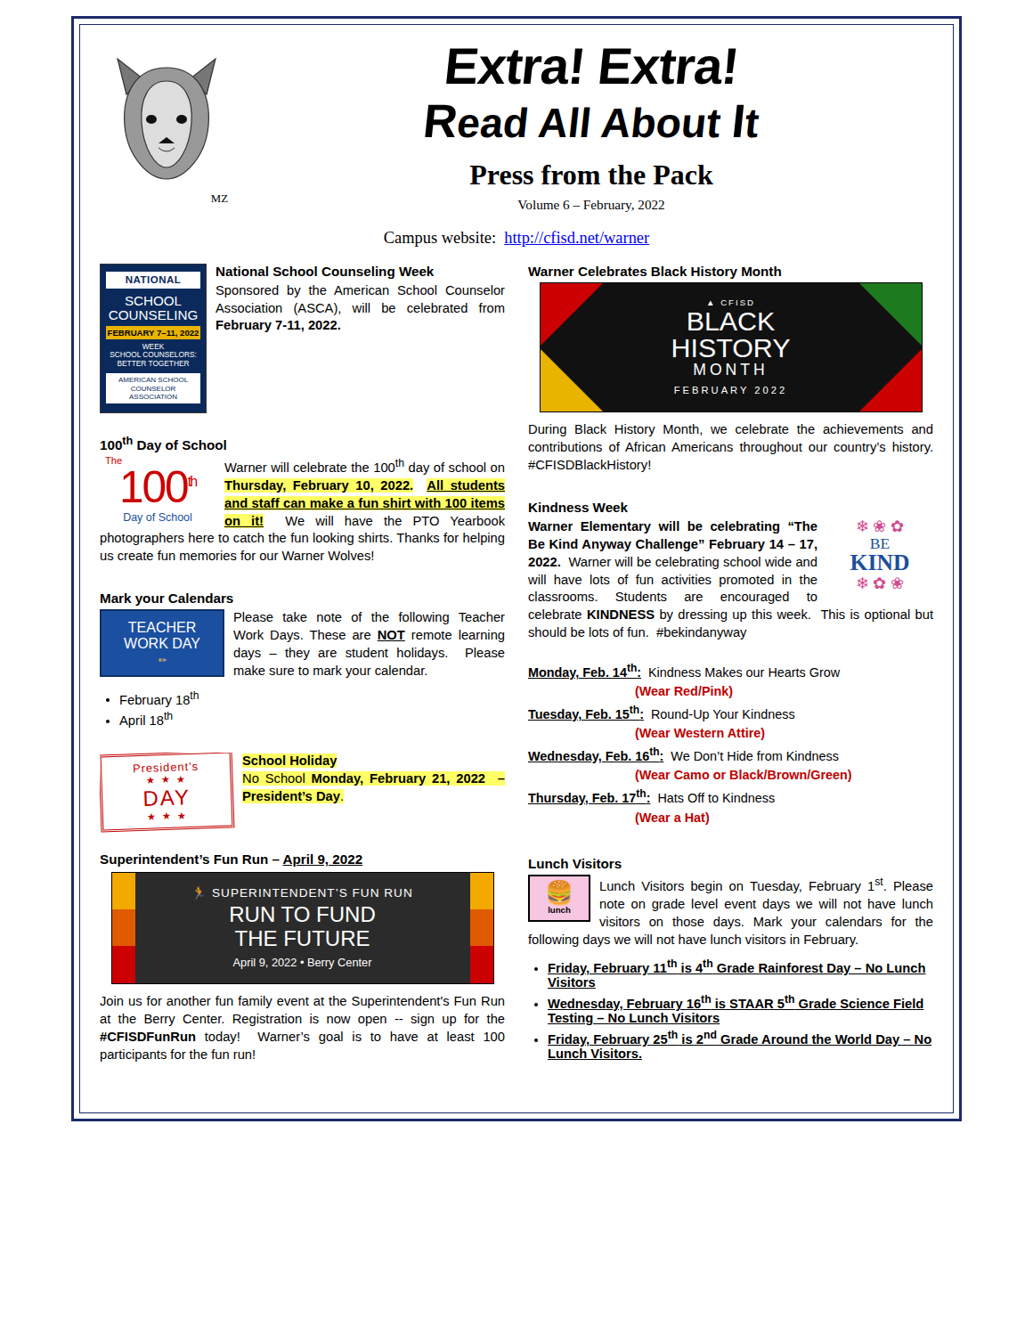MZ
Extra! Extra!
Read All About It
Press from the Pack
Volume 6 – February, 2022
Campus website: http://cfisd.net/warner
NATIONAL
SCHOOL
COUNSELING
FEBRUARY 7–11, 2022
WEEK
SCHOOL COUNSELORS:
BETTER TOGETHER
AMERICAN SCHOOL
COUNSELOR ASSOCIATION
National School Counseling Week
Sponsored by the American School Counselor Association (ASCA), will be celebrated from February 7-11, 2022.
100th Day of School
The
100th
Day of School
Warner will celebrate the 100th day of school on Thursday, February 10, 2022. All students and staff can make a fun shirt with 100 items on it! We will have the PTO Yearbook photographers here to catch the fun looking shirts. Thanks for helping us create fun memories for our Warner Wolves!
Mark your Calendars
TEACHER
WORK DAY ✏
Please take note of the following Teacher Work Days. These are NOT remote learning days – they are student holidays. Please make sure to mark your calendar.
February 18th
April 18th
President’s
★ ★ ★
DAY
★ ★ ★
School Holiday
No School Monday, February 21, 2022 – President’s Day.
Superintendent’s Fun Run – April 9, 2022
🏃 SUPERINTENDENT’S FUN RUN
RUN TO FUND
THE FUTURE
April 9, 2022 • Berry Center
Join us for another fun family event at the Superintendent's Fun Run at the Berry Center. Registration is now open -- sign up for the #CFISDFunRun today! Warner’s goal is to have at least 100 participants for the fun run!
Warner Celebrates Black History Month
▲ CFISD
BLACK
HISTORY
MONTH
FEBRUARY 2022
During Black History Month, we celebrate the achievements and contributions of African Americans throughout our country’s history. #CFISDBlackHistory!
Kindness Week
❄ ❀ ✿
BE
KIND
❄ ✿ ❀
Warner Elementary will be celebrating “The Be Kind Anyway Challenge” February 14 – 17, 2022. Warner will be celebrating school wide and will have lots of fun activities promoted in the classrooms. Students are encouraged to celebrate KINDNESS by dressing up this week. This is optional but should be lots of fun. #bekindanyway
Monday, Feb. 14th: Kindness Makes our Hearts Grow (Wear Red/Pink) Tuesday, Feb. 15th: Round-Up Your Kindness (Wear Western Attire) Wednesday, Feb. 16th: We Don’t Hide from Kindness (Wear Camo or Black/Brown/Green) Thursday, Feb. 17th: Hats Off to Kindness (Wear a Hat)
Lunch Visitors
🍔 lunch
Lunch Visitors begin on Tuesday, February 1st. Please note on grade level event days we will not have lunch visitors on those days. Mark your calendars for the following days we will not have lunch visitors in February.
Friday, February 11th is 4th Grade Rainforest Day – No Lunch Visitors
Wednesday, February 16th is STAAR 5th Grade Science Field Testing – No Lunch Visitors
Friday, February 25th is 2nd Grade Around the World Day – No Lunch Visitors.